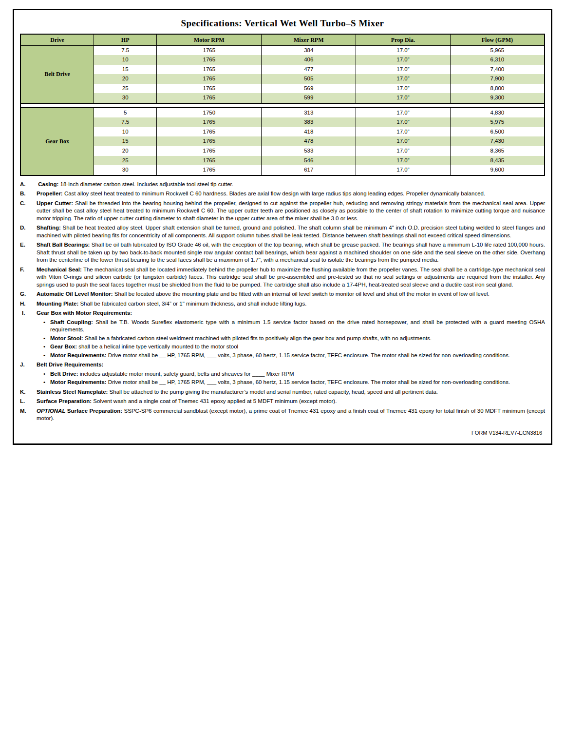Specifications: Vertical Wet Well Turbo–S Mixer
| Drive | HP | Motor RPM | Mixer RPM | Prop Dia. | Flow (GPM) |
| --- | --- | --- | --- | --- | --- |
| Belt Drive | 7.5 | 1765 | 384 | 17.0” | 5,965 |
| 10 | 1765 | 406 | 17.0” | 6,310 |
| 15 | 1765 | 477 | 17.0” | 7,400 |
| 20 | 1765 | 505 | 17.0” | 7,900 |
| 25 | 1765 | 569 | 17.0” | 8,800 |
| 30 | 1765 | 599 | 17.0” | 9,300 |
| Gear Box | 5 | 1750 | 313 | 17.0” | 4,830 |
| 7.5 | 1765 | 383 | 17.0” | 5,975 |
| 10 | 1765 | 418 | 17.0” | 6,500 |
| 15 | 1765 | 478 | 17.0” | 7,430 |
| 20 | 1765 | 533 | 17.0” | 8,365 |
| 25 | 1765 | 546 | 17.0” | 8,435 |
| 30 | 1765 | 617 | 17.0” | 9,600 |
Casing: 18-inch diameter carbon steel. Includes adjustable tool steel tip cutter.
Propeller: Cast alloy steel heat treated to minimum Rockwell C 60 hardness. Blades are axial flow design with large radius tips along leading edges. Propeller dynamically balanced.
Upper Cutter: Shall be threaded into the bearing housing behind the propeller, designed to cut against the propeller hub, reducing and removing stringy materials from the mechanical seal area. Upper cutter shall be cast alloy steel heat treated to minimum Rockwell C 60. The upper cutter teeth are positioned as closely as possible to the center of shaft rotation to minimize cutting torque and nuisance motor tripping. The ratio of upper cutter cutting diameter to shaft diameter in the upper cutter area of the mixer shall be 3.0 or less.
Shafting: Shall be heat treated alloy steel. Upper shaft extension shall be turned, ground and polished. The shaft column shall be minimum 4" inch O.D. precision steel tubing welded to steel flanges and machined with piloted bearing fits for concentricity of all components. All support column tubes shall be leak tested. Distance between shaft bearings shall not exceed critical speed dimensions.
Shaft Ball Bearings: Shall be oil bath lubricated by ISO Grade 46 oil, with the exception of the top bearing, which shall be grease packed. The bearings shall have a minimum L-10 life rated 100,000 hours. Shaft thrust shall be taken up by two back-to-back mounted single row angular contact ball bearings, which bear against a machined shoulder on one side and the seal sleeve on the other side. Overhang from the centerline of the lower thrust bearing to the seal faces shall be a maximum of 1.7", with a mechanical seal to isolate the bearings from the pumped media.
Mechanical Seal: The mechanical seal shall be located immediately behind the propeller hub to maximize the flushing available from the propeller vanes. The seal shall be a cartridge-type mechanical seal with Viton O-rings and silicon carbide (or tungsten carbide) faces. This cartridge seal shall be pre-assembled and pre-tested so that no seal settings or adjustments are required from the installer. Any springs used to push the seal faces together must be shielded from the fluid to be pumped. The cartridge shall also include a 17-4PH, heat-treated seal sleeve and a ductile cast iron seal gland.
Automatic Oil Level Monitor: Shall be located above the mounting plate and be fitted with an internal oil level switch to monitor oil level and shut off the motor in event of low oil level.
Mounting Plate: Shall be fabricated carbon steel, 3/4” or 1" minimum thickness, and shall include lifting lugs.
Gear Box with Motor Requirements:
Shaft Coupling: Shall be T.B. Woods Sureflex elastomeric type with a minimum 1.5 service factor based on the drive rated horsepower, and shall be protected with a guard meeting OSHA requirements.
Motor Stool: Shall be a fabricated carbon steel weldment machined with piloted fits to positively align the gear box and pump shafts, with no adjustments.
Gear Box: shall be a helical inline type vertically mounted to the motor stool
Motor Requirements: Drive motor shall be __ HP, 1765 RPM, ___ volts, 3 phase, 60 hertz, 1.15 service factor, TEFC enclosure. The motor shall be sized for non-overloading conditions.
Belt Drive Requirements:
Belt Drive: includes adjustable motor mount, safety guard, belts and sheaves for ____ Mixer RPM
Motor Requirements: Drive motor shall be __ HP, 1765 RPM, ___ volts, 3 phase, 60 hertz, 1.15 service factor, TEFC enclosure. The motor shall be sized for non-overloading conditions.
Stainless Steel Nameplate: Shall be attached to the pump giving the manufacturer’s model and serial number, rated capacity, head, speed and all pertinent data.
Surface Preparation: Solvent wash and a single coat of Tnemec 431 epoxy applied at 5 MDFT minimum (except motor).
OPTIONAL Surface Preparation: SSPC-SP6 commercial sandblast (except motor), a prime coat of Tnemec 431 epoxy and a finish coat of Tnemec 431 epoxy for total finish of 30 MDFT minimum (except motor).
FORM V134-REV7-ECN3816